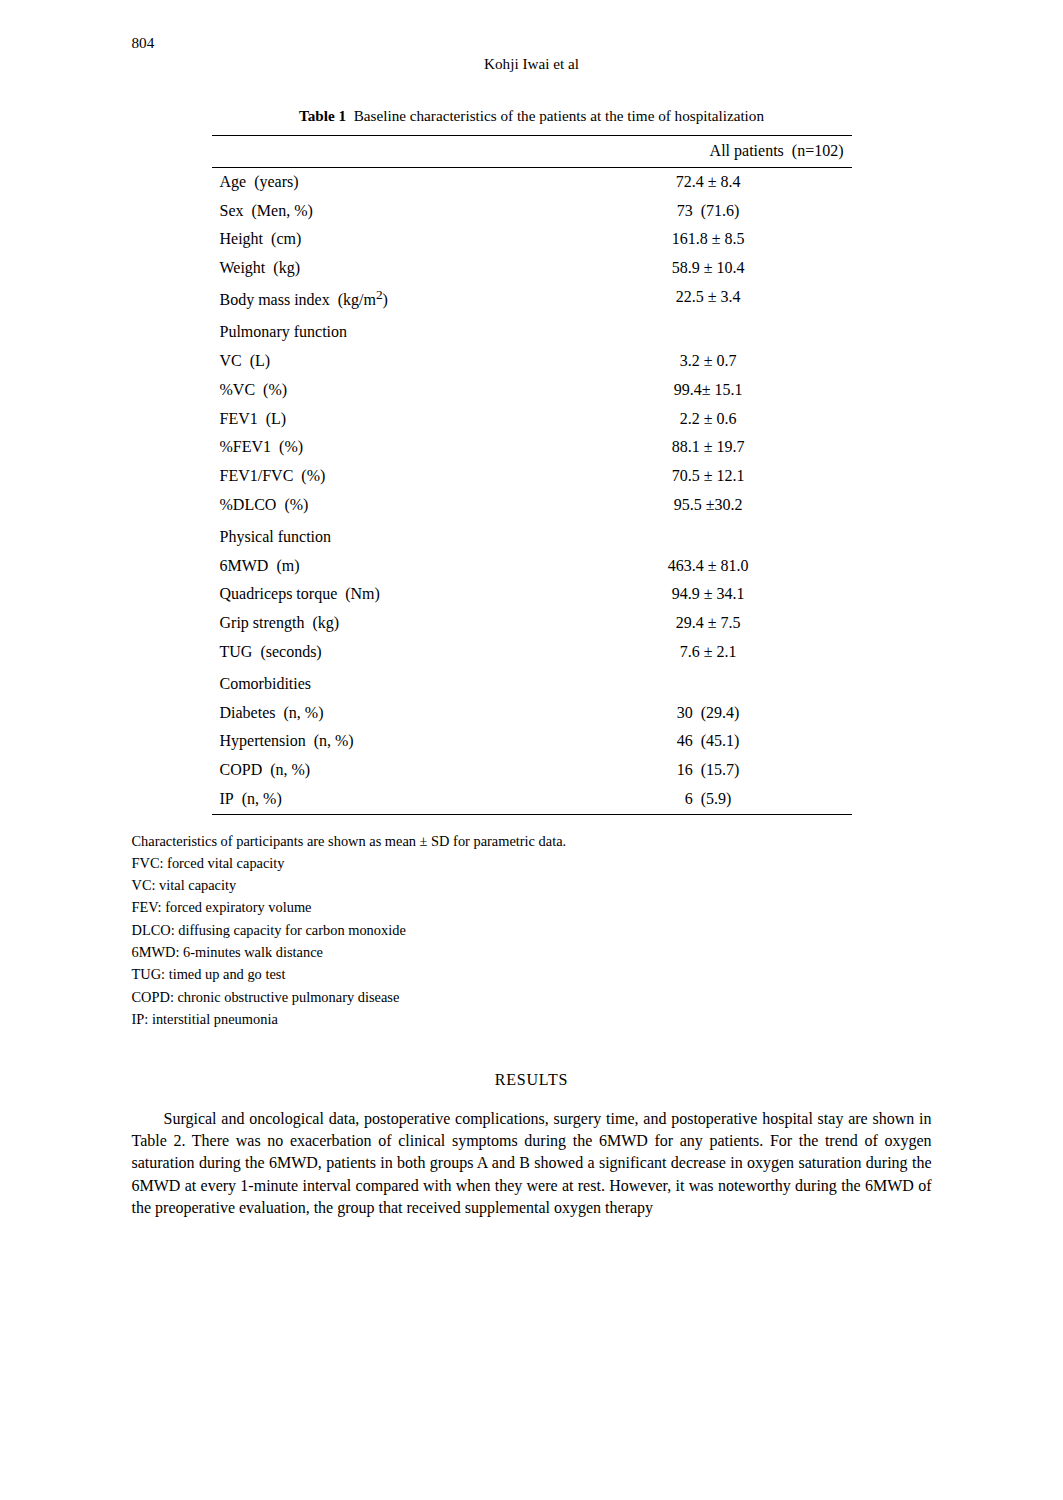804
Kohji Iwai et al
Table 1 Baseline characteristics of the patients at the time of hospitalization
| | All patients (n=102) |
| --- | --- |
| Age (years) | 72.4 ± 8.4 |
| Sex (Men, %) | 73 (71.6) |
| Height (cm) | 161.8 ± 8.5 |
| Weight (kg) | 58.9 ± 10.4 |
| Body mass index (kg/m 2 ) | 22.5 ± 3.4 |
| Pulmonary function | |
| VC (L) | 3.2 ± 0.7 |
| %VC (%) | 99.4± 15.1 |
| FEV1 (L) | 2.2 ± 0.6 |
| %FEV1 (%) | 88.1 ± 19.7 |
| FEV1/FVC (%) | 70.5 ± 12.1 |
| %DLCO (%) | 95.5 ±30.2 |
| Physical function | |
| 6MWD (m) | 463.4 ± 81.0 |
| Quadriceps torque (Nm) | 94.9 ± 34.1 |
| Grip strength (kg) | 29.4 ± 7.5 |
| TUG (seconds) | 7.6 ± 2.1 |
| Comorbidities | |
| Diabetes (n, %) | 30 (29.4) |
| Hypertension (n, %) | 46 (45.1) |
| COPD (n, %) | 16 (15.7) |
| IP (n, %) | 6 (5.9) |
Characteristics of participants are shown as mean ± SD for parametric data.
FVC: forced vital capacity
VC: vital capacity
FEV: forced expiratory volume
DLCO: diffusing capacity for carbon monoxide
6MWD: 6-minutes walk distance
TUG: timed up and go test
COPD: chronic obstructive pulmonary disease
IP: interstitial pneumonia
RESULTS
Surgical and oncological data, postoperative complications, surgery time, and postoperative hospital stay are shown in Table 2. There was no exacerbation of clinical symptoms during the 6MWD for any patients. For the trend of oxygen saturation during the 6MWD, patients in both groups A and B showed a significant decrease in oxygen saturation during the 6MWD at every 1-minute interval compared with when they were at rest. However, it was noteworthy during the 6MWD of the preoperative evaluation, the group that received supplemental oxygen therapy